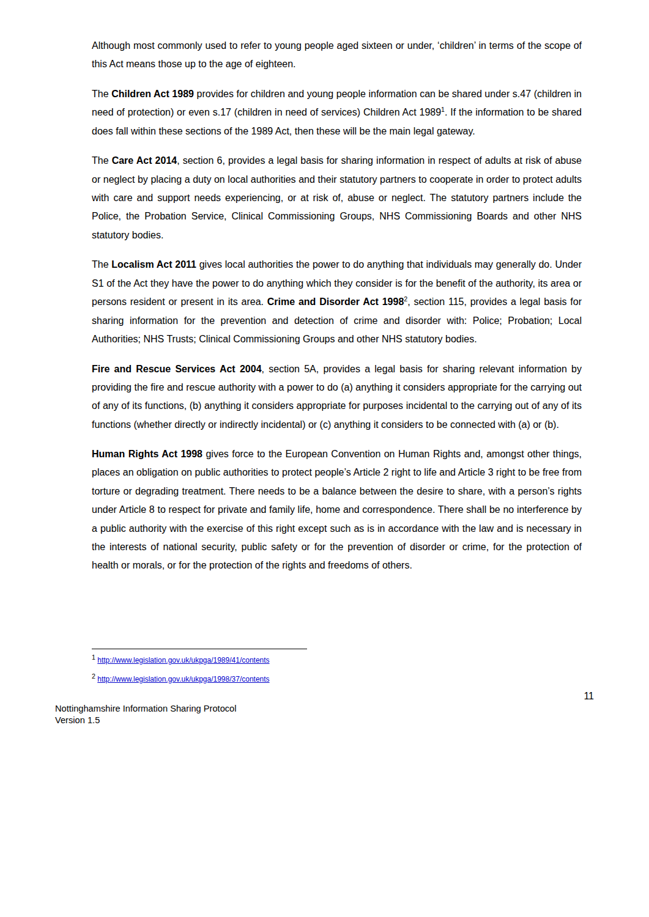Although most commonly used to refer to young people aged sixteen or under, ‘children’ in terms of the scope of this Act means those up to the age of eighteen.
The Children Act 1989 provides for children and young people information can be shared under s.47 (children in need of protection) or even s.17 (children in need of services) Children Act 19891. If the information to be shared does fall within these sections of the 1989 Act, then these will be the main legal gateway.
The Care Act 2014, section 6, provides a legal basis for sharing information in respect of adults at risk of abuse or neglect by placing a duty on local authorities and their statutory partners to cooperate in order to protect adults with care and support needs experiencing, or at risk of, abuse or neglect. The statutory partners include the Police, the Probation Service, Clinical Commissioning Groups, NHS Commissioning Boards and other NHS statutory bodies.
The Localism Act 2011 gives local authorities the power to do anything that individuals may generally do. Under S1 of the Act they have the power to do anything which they consider is for the benefit of the authority, its area or persons resident or present in its area. Crime and Disorder Act 19982, section 115, provides a legal basis for sharing information for the prevention and detection of crime and disorder with: Police; Probation; Local Authorities; NHS Trusts; Clinical Commissioning Groups and other NHS statutory bodies.
Fire and Rescue Services Act 2004, section 5A, provides a legal basis for sharing relevant information by providing the fire and rescue authority with a power to do (a) anything it considers appropriate for the carrying out of any of its functions, (b) anything it considers appropriate for purposes incidental to the carrying out of any of its functions (whether directly or indirectly incidental) or (c) anything it considers to be connected with (a) or (b).
Human Rights Act 1998 gives force to the European Convention on Human Rights and, amongst other things, places an obligation on public authorities to protect people’s Article 2 right to life and Article 3 right to be free from torture or degrading treatment. There needs to be a balance between the desire to share, with a person’s rights under Article 8 to respect for private and family life, home and correspondence. There shall be no interference by a public authority with the exercise of this right except such as is in accordance with the law and is necessary in the interests of national security, public safety or for the prevention of disorder or crime, for the protection of health or morals, or for the protection of the rights and freedoms of others.
1 http://www.legislation.gov.uk/ukpga/1989/41/contents
2 http://www.legislation.gov.uk/ukpga/1998/37/contents
11
Nottinghamshire Information Sharing Protocol
Version 1.5